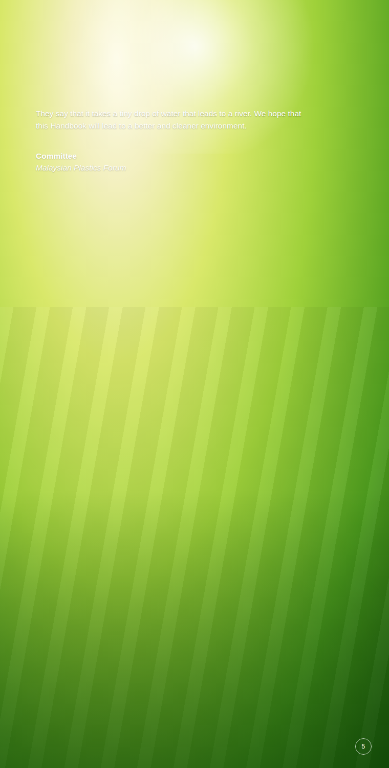They say that it takes a tiny drop of water that leads to a river. We hope that this Handbook will lead to a better and cleaner environment.
Committee
Malaysian Plastics Forum
5